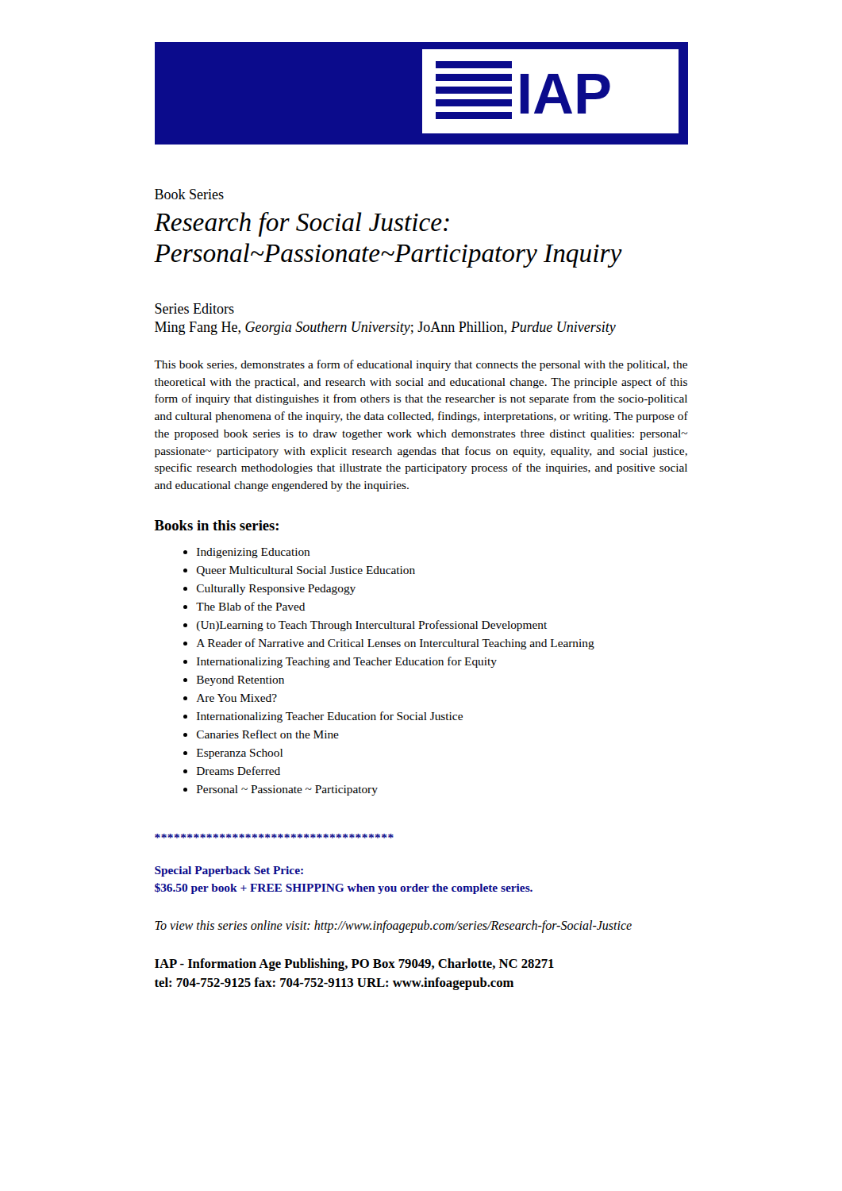IAP
Book Series
Research for Social Justice:
Personal~Passionate~Participatory Inquiry
Series Editors
Ming Fang He, Georgia Southern University; JoAnn Phillion, Purdue University
This book series, demonstrates a form of educational inquiry that connects the personal with the political, the theoretical with the practical, and research with social and educational change. The principle aspect of this form of inquiry that distinguishes it from others is that the researcher is not separate from the socio-political and cultural phenomena of the inquiry, the data collected, findings, interpretations, or writing. The purpose of the proposed book series is to draw together work which demonstrates three distinct qualities: personal~ passionate~ participatory with explicit research agendas that focus on equity, equality, and social justice, specific research methodologies that illustrate the participatory process of the inquiries, and positive social and educational change engendered by the inquiries.
Books in this series:
Indigenizing Education
Queer Multicultural Social Justice Education
Culturally Responsive Pedagogy
The Blab of the Paved
(Un)Learning to Teach Through Intercultural Professional Development
A Reader of Narrative and Critical Lenses on Intercultural Teaching and Learning
Internationalizing Teaching and Teacher Education for Equity
Beyond Retention
Are You Mixed?
Internationalizing Teacher Education for Social Justice
Canaries Reflect on the Mine
Esperanza School
Dreams Deferred
Personal ~ Passionate ~ Participatory
*************************************
Special Paperback Set Price:
$36.50 per book + FREE SHIPPING when you order the complete series.
To view this series online visit: http://www.infoagepub.com/series/Research-for-Social-Justice
IAP - Information Age Publishing, PO Box 79049, Charlotte, NC 28271
tel: 704-752-9125 fax: 704-752-9113 URL: www.infoagepub.com